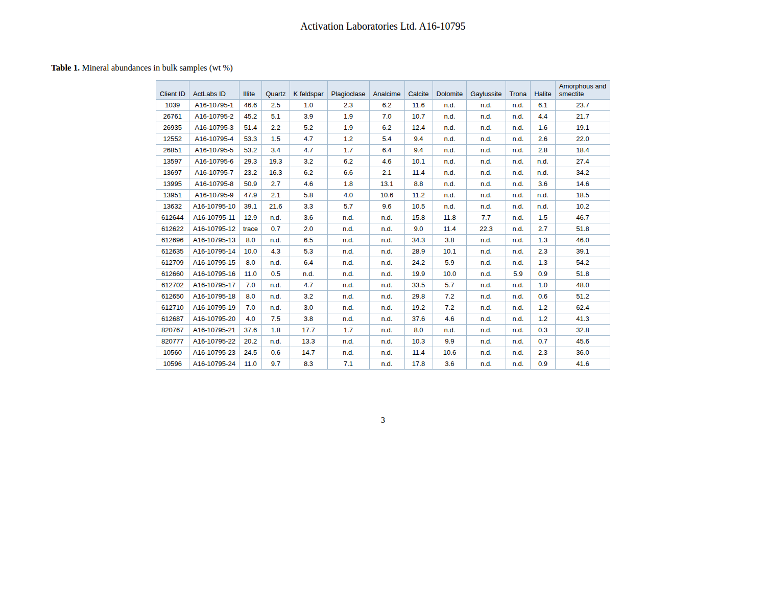Activation Laboratories Ltd. A16-10795
Table 1. Mineral abundances in bulk samples (wt %)
| Client ID | ActLabs ID | Illite | Quartz | K feldspar | Plagioclase | Analcime | Calcite | Dolomite | Gaylussite | Trona | Halite | Amorphous and smectite |
| --- | --- | --- | --- | --- | --- | --- | --- | --- | --- | --- | --- | --- |
| 1039 | A16-10795-1 | 46.6 | 2.5 | 1.0 | 2.3 | 6.2 | 11.6 | n.d. | n.d. | n.d. | 6.1 | 23.7 |
| 26761 | A16-10795-2 | 45.2 | 5.1 | 3.9 | 1.9 | 7.0 | 10.7 | n.d. | n.d. | n.d. | 4.4 | 21.7 |
| 26935 | A16-10795-3 | 51.4 | 2.2 | 5.2 | 1.9 | 6.2 | 12.4 | n.d. | n.d. | n.d. | 1.6 | 19.1 |
| 12552 | A16-10795-4 | 53.3 | 1.5 | 4.7 | 1.2 | 5.4 | 9.4 | n.d. | n.d. | n.d. | 2.6 | 22.0 |
| 26851 | A16-10795-5 | 53.2 | 3.4 | 4.7 | 1.7 | 6.4 | 9.4 | n.d. | n.d. | n.d. | 2.8 | 18.4 |
| 13597 | A16-10795-6 | 29.3 | 19.3 | 3.2 | 6.2 | 4.6 | 10.1 | n.d. | n.d. | n.d. | n.d. | 27.4 |
| 13697 | A16-10795-7 | 23.2 | 16.3 | 6.2 | 6.6 | 2.1 | 11.4 | n.d. | n.d. | n.d. | n.d. | 34.2 |
| 13995 | A16-10795-8 | 50.9 | 2.7 | 4.6 | 1.8 | 13.1 | 8.8 | n.d. | n.d. | n.d. | 3.6 | 14.6 |
| 13951 | A16-10795-9 | 47.9 | 2.1 | 5.8 | 4.0 | 10.6 | 11.2 | n.d. | n.d. | n.d. | n.d. | 18.5 |
| 13632 | A16-10795-10 | 39.1 | 21.6 | 3.3 | 5.7 | 9.6 | 10.5 | n.d. | n.d. | n.d. | n.d. | 10.2 |
| 612644 | A16-10795-11 | 12.9 | n.d. | 3.6 | n.d. | n.d. | 15.8 | 11.8 | 7.7 | n.d. | 1.5 | 46.7 |
| 612622 | A16-10795-12 | trace | 0.7 | 2.0 | n.d. | n.d. | 9.0 | 11.4 | 22.3 | n.d. | 2.7 | 51.8 |
| 612696 | A16-10795-13 | 8.0 | n.d. | 6.5 | n.d. | n.d. | 34.3 | 3.8 | n.d. | n.d. | 1.3 | 46.0 |
| 612635 | A16-10795-14 | 10.0 | 4.3 | 5.3 | n.d. | n.d. | 28.9 | 10.1 | n.d. | n.d. | 2.3 | 39.1 |
| 612709 | A16-10795-15 | 8.0 | n.d. | 6.4 | n.d. | n.d. | 24.2 | 5.9 | n.d. | n.d. | 1.3 | 54.2 |
| 612660 | A16-10795-16 | 11.0 | 0.5 | n.d. | n.d. | n.d. | 19.9 | 10.0 | n.d. | 5.9 | 0.9 | 51.8 |
| 612702 | A16-10795-17 | 7.0 | n.d. | 4.7 | n.d. | n.d. | 33.5 | 5.7 | n.d. | n.d. | 1.0 | 48.0 |
| 612650 | A16-10795-18 | 8.0 | n.d. | 3.2 | n.d. | n.d. | 29.8 | 7.2 | n.d. | n.d. | 0.6 | 51.2 |
| 612710 | A16-10795-19 | 7.0 | n.d. | 3.0 | n.d. | n.d. | 19.2 | 7.2 | n.d. | n.d. | 1.2 | 62.4 |
| 612687 | A16-10795-20 | 4.0 | 7.5 | 3.8 | n.d. | n.d. | 37.6 | 4.6 | n.d. | n.d. | 1.2 | 41.3 |
| 820767 | A16-10795-21 | 37.6 | 1.8 | 17.7 | 1.7 | n.d. | 8.0 | n.d. | n.d. | n.d. | 0.3 | 32.8 |
| 820777 | A16-10795-22 | 20.2 | n.d. | 13.3 | n.d. | n.d. | 10.3 | 9.9 | n.d. | n.d. | 0.7 | 45.6 |
| 10560 | A16-10795-23 | 24.5 | 0.6 | 14.7 | n.d. | n.d. | 11.4 | 10.6 | n.d. | n.d. | 2.3 | 36.0 |
| 10596 | A16-10795-24 | 11.0 | 9.7 | 8.3 | 7.1 | n.d. | 17.8 | 3.6 | n.d. | n.d. | 0.9 | 41.6 |
3